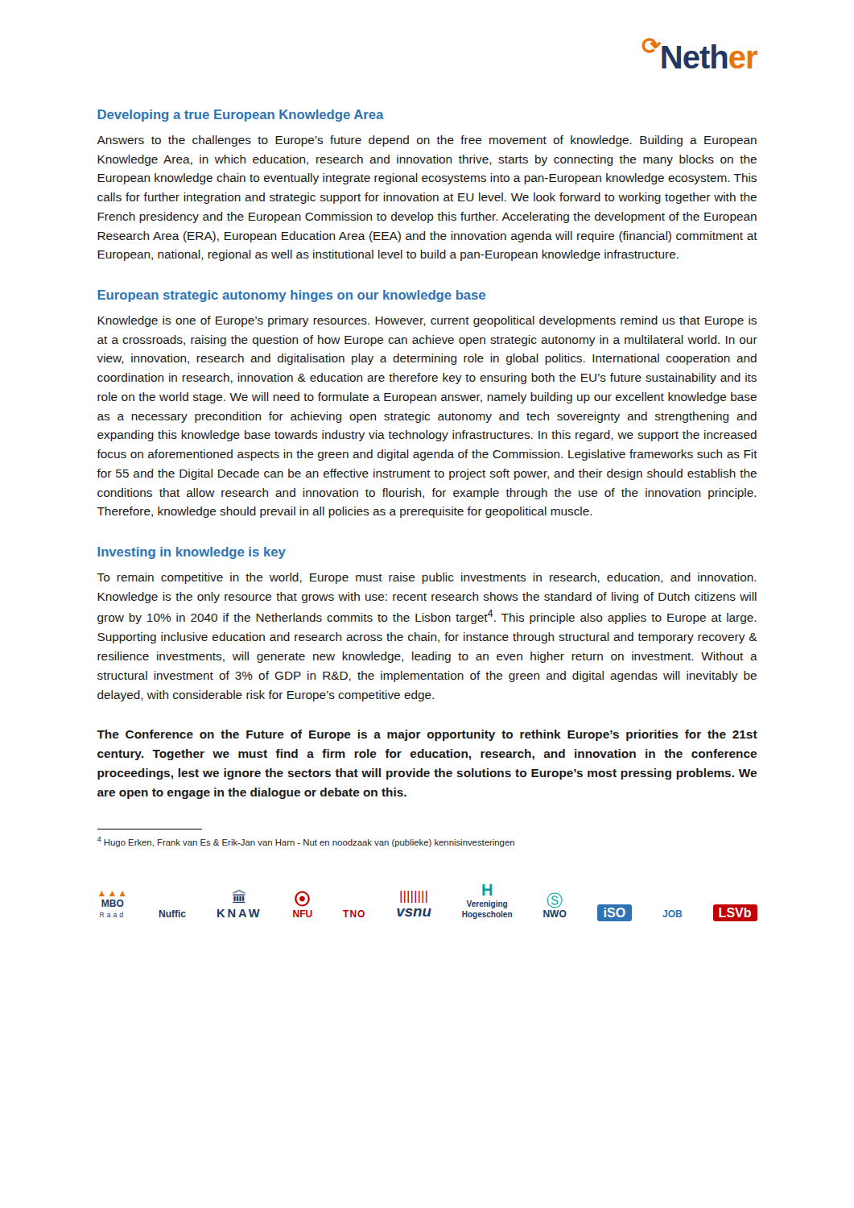⟳Nether
Developing a true European Knowledge Area
Answers to the challenges to Europe’s future depend on the free movement of knowledge. Building a European Knowledge Area, in which education, research and innovation thrive, starts by connecting the many blocks on the European knowledge chain to eventually integrate regional ecosystems into a pan-European knowledge ecosystem. This calls for further integration and strategic support for innovation at EU level. We look forward to working together with the French presidency and the European Commission to develop this further. Accelerating the development of the European Research Area (ERA), European Education Area (EEA) and the innovation agenda will require (financial) commitment at European, national, regional as well as institutional level to build a pan-European knowledge infrastructure.
European strategic autonomy hinges on our knowledge base
Knowledge is one of Europe’s primary resources. However, current geopolitical developments remind us that Europe is at a crossroads, raising the question of how Europe can achieve open strategic autonomy in a multilateral world. In our view, innovation, research and digitalisation play a determining role in global politics. International cooperation and coordination in research, innovation & education are therefore key to ensuring both the EU’s future sustainability and its role on the world stage. We will need to formulate a European answer, namely building up our excellent knowledge base as a necessary precondition for achieving open strategic autonomy and tech sovereignty and strengthening and expanding this knowledge base towards industry via technology infrastructures. In this regard, we support the increased focus on aforementioned aspects in the green and digital agenda of the Commission. Legislative frameworks such as Fit for 55 and the Digital Decade can be an effective instrument to project soft power, and their design should establish the conditions that allow research and innovation to flourish, for example through the use of the innovation principle. Therefore, knowledge should prevail in all policies as a prerequisite for geopolitical muscle.
Investing in knowledge is key
To remain competitive in the world, Europe must raise public investments in research, education, and innovation. Knowledge is the only resource that grows with use: recent research shows the standard of living of Dutch citizens will grow by 10% in 2040 if the Netherlands commits to the Lisbon target4. This principle also applies to Europe at large. Supporting inclusive education and research across the chain, for instance through structural and temporary recovery & resilience investments, will generate new knowledge, leading to an even higher return on investment. Without a structural investment of 3% of GDP in R&D, the implementation of the green and digital agendas will inevitably be delayed, with considerable risk for Europe’s competitive edge.
The Conference on the Future of Europe is a major opportunity to rethink Europe’s priorities for the 21st century. Together we must find a firm role for education, research, and innovation in the conference proceedings, lest we ignore the sectors that will provide the solutions to Europe’s most pressing problems. We are open to engage in the dialogue or debate on this.
4 Hugo Erken, Frank van Es & Erik-Jan van Harn - Nut en noodzaak van (publieke) kennisinvesteringen
▲▲▲
MBO
Raad
Nuffic
🏛
KNAW
⦿
NFU
TNO
||||||||
vsnu
H
Vereniging
Hogescholen
Ⓢ
NWO
iSO
JOB
LSVb